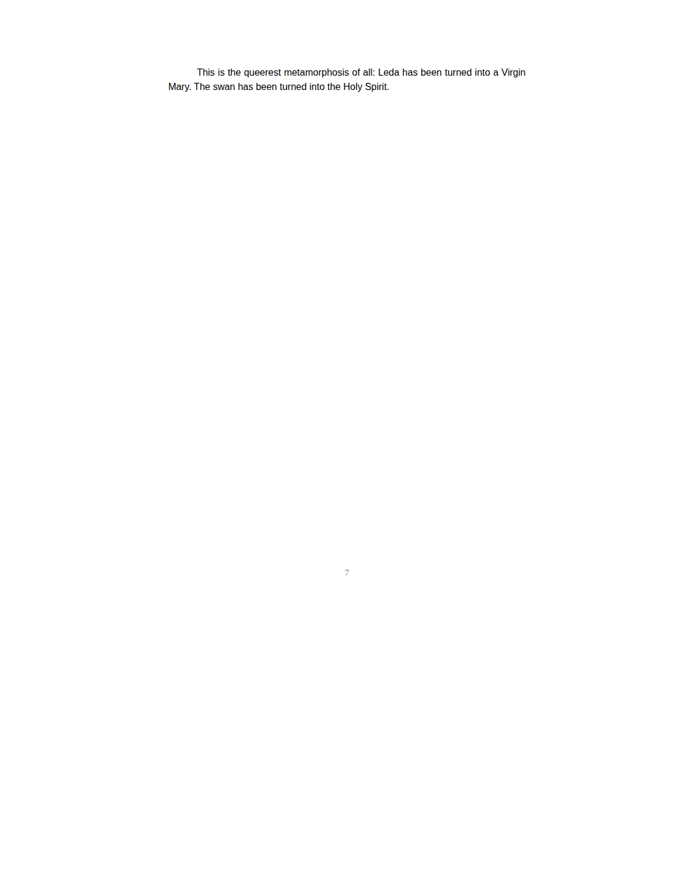This is the queerest metamorphosis of all: Leda has been turned into a Virgin Mary. The swan has been turned into the Holy Spirit.
7